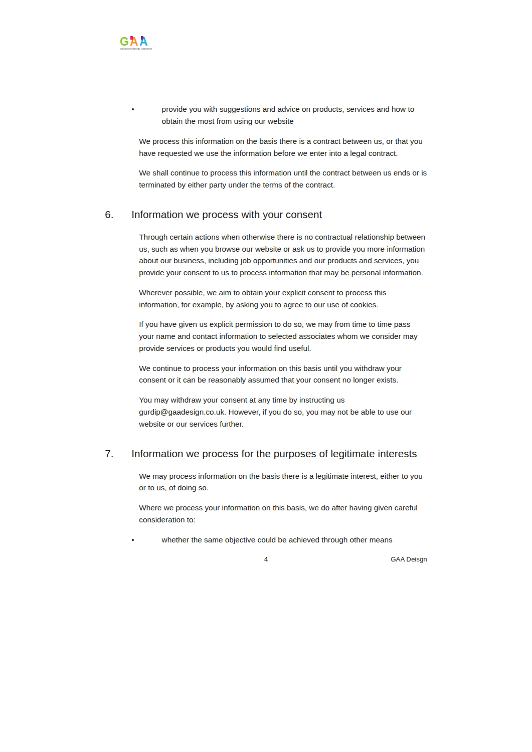G A A DESIGNING RESIDENTIAL COMMUNITIES
provide you with suggestions and advice on products, services and how to obtain the most from using our website
We process this information on the basis there is a contract between us, or that you have requested we use the information before we enter into a legal contract.
We shall continue to process this information until the contract between us ends or is terminated by either party under the terms of the contract.
6. Information we process with your consent
Through certain actions when otherwise there is no contractual relationship between us, such as when you browse our website or ask us to provide you more information about our business, including job opportunities and our products and services, you provide your consent to us to process information that may be personal information.
Wherever possible, we aim to obtain your explicit consent to process this information, for example, by asking you to agree to our use of cookies.
If you have given us explicit permission to do so, we may from time to time pass your name and contact information to selected associates whom we consider may provide services or products you would find useful.
We continue to process your information on this basis until you withdraw your consent or it can be reasonably assumed that your consent no longer exists.
You may withdraw your consent at any time by instructing us gurdip@gaadesign.co.uk. However, if you do so, you may not be able to use our website or our services further.
7. Information we process for the purposes of legitimate interests
We may process information on the basis there is a legitimate interest, either to you or to us, of doing so.
Where we process your information on this basis, we do after having given careful consideration to:
whether the same objective could be achieved through other means
4
GAA Deisgn